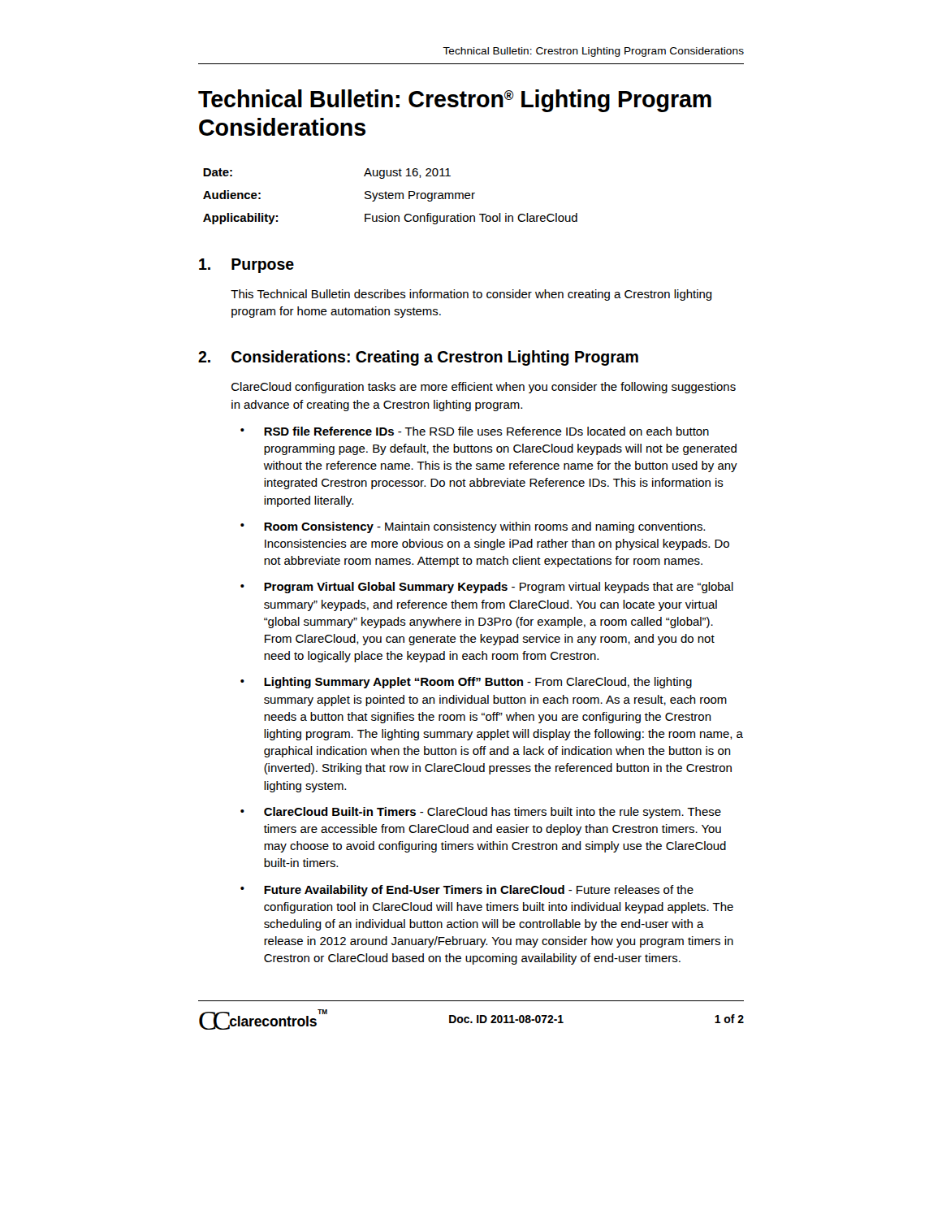Technical Bulletin: Crestron Lighting Program Considerations
Technical Bulletin: Crestron® Lighting Program Considerations
| Date: | August 16, 2011 |
| Audience: | System Programmer |
| Applicability: | Fusion Configuration Tool in ClareCloud |
1. Purpose
This Technical Bulletin describes information to consider when creating a Crestron lighting program for home automation systems.
2. Considerations: Creating a Crestron Lighting Program
ClareCloud configuration tasks are more efficient when you consider the following suggestions in advance of creating the a Crestron lighting program.
RSD file Reference IDs - The RSD file uses Reference IDs located on each button programming page. By default, the buttons on ClareCloud keypads will not be generated without the reference name. This is the same reference name for the button used by any integrated Crestron processor. Do not abbreviate Reference IDs. This is information is imported literally.
Room Consistency - Maintain consistency within rooms and naming conventions. Inconsistencies are more obvious on a single iPad rather than on physical keypads. Do not abbreviate room names. Attempt to match client expectations for room names.
Program Virtual Global Summary Keypads - Program virtual keypads that are “global summary” keypads, and reference them from ClareCloud. You can locate your virtual “global summary” keypads anywhere in D3Pro (for example, a room called “global”). From ClareCloud, you can generate the keypad service in any room, and you do not need to logically place the keypad in each room from Crestron.
Lighting Summary Applet “Room Off” Button - From ClareCloud, the lighting summary applet is pointed to an individual button in each room. As a result, each room needs a button that signifies the room is “off” when you are configuring the Crestron lighting program. The lighting summary applet will display the following: the room name, a graphical indication when the button is off and a lack of indication when the button is on (inverted). Striking that row in ClareCloud presses the referenced button in the Crestron lighting system.
ClareCloud Built-in Timers - ClareCloud has timers built into the rule system. These timers are accessible from ClareCloud and easier to deploy than Crestron timers. You may choose to avoid configuring timers within Crestron and simply use the ClareCloud built-in timers.
Future Availability of End-User Timers in ClareCloud - Future releases of the configuration tool in ClareCloud will have timers built into individual keypad applets. The scheduling of an individual button action will be controllable by the end-user with a release in 2012 around January/February. You may consider how you program timers in Crestron or ClareCloud based on the upcoming availability of end-user timers.
CC clarecontrolsTM
Doc. ID 2011-08-072-1
1 of 2